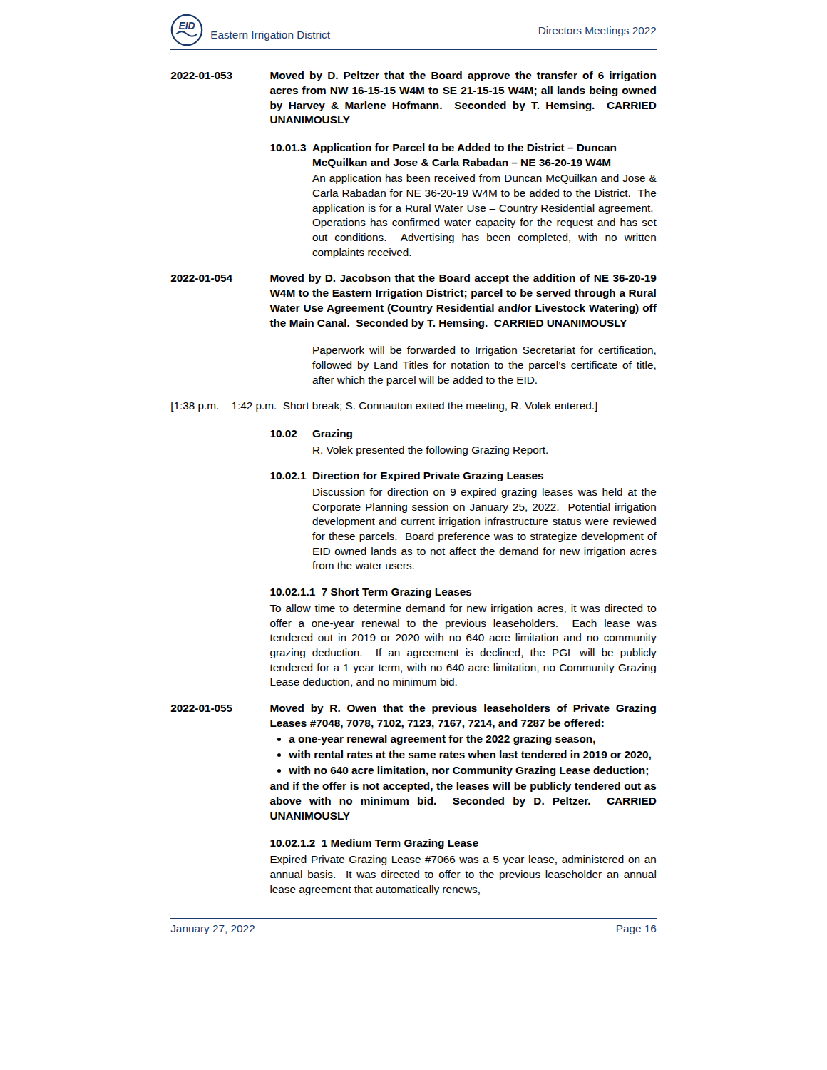EID
Eastern Irrigation District
Directors Meetings 2022
2022-01-053
Moved by D. Peltzer that the Board approve the transfer of 6 irrigation acres from NW 16-15-15 W4M to SE 21-15-15 W4M; all lands being owned by Harvey & Marlene Hofmann. Seconded by T. Hemsing. CARRIED UNANIMOUSLY
10.01.3
Application for Parcel to be Added to the District – Duncan McQuilkan and Jose & Carla Rabadan – NE 36-20-19 W4M
An application has been received from Duncan McQuilkan and Jose & Carla Rabadan for NE 36-20-19 W4M to be added to the District. The application is for a Rural Water Use – Country Residential agreement. Operations has confirmed water capacity for the request and has set out conditions. Advertising has been completed, with no written complaints received.
2022-01-054
Moved by D. Jacobson that the Board accept the addition of NE 36-20-19 W4M to the Eastern Irrigation District; parcel to be served through a Rural Water Use Agreement (Country Residential and/or Livestock Watering) off the Main Canal. Seconded by T. Hemsing. CARRIED UNANIMOUSLY
Paperwork will be forwarded to Irrigation Secretariat for certification, followed by Land Titles for notation to the parcel’s certificate of title, after which the parcel will be added to the EID.
[1:38 p.m. – 1:42 p.m. Short break; S. Connauton exited the meeting, R. Volek entered.]
10.02
Grazing
R. Volek presented the following Grazing Report.
10.02.1
Direction for Expired Private Grazing Leases
Discussion for direction on 9 expired grazing leases was held at the Corporate Planning session on January 25, 2022. Potential irrigation development and current irrigation infrastructure status were reviewed for these parcels. Board preference was to strategize development of EID owned lands as to not affect the demand for new irrigation acres from the water users.
10.02.1.1 7 Short Term Grazing Leases
To allow time to determine demand for new irrigation acres, it was directed to offer a one-year renewal to the previous leaseholders. Each lease was tendered out in 2019 or 2020 with no 640 acre limitation and no community grazing deduction. If an agreement is declined, the PGL will be publicly tendered for a 1 year term, with no 640 acre limitation, no Community Grazing Lease deduction, and no minimum bid.
2022-01-055
Moved by R. Owen that the previous leaseholders of Private Grazing Leases #7048, 7078, 7102, 7123, 7167, 7214, and 7287 be offered:
a one-year renewal agreement for the 2022 grazing season,
with rental rates at the same rates when last tendered in 2019 or 2020,
with no 640 acre limitation, nor Community Grazing Lease deduction;
and if the offer is not accepted, the leases will be publicly tendered out as above with no minimum bid. Seconded by D. Peltzer. CARRIED UNANIMOUSLY
10.02.1.2 1 Medium Term Grazing Lease
Expired Private Grazing Lease #7066 was a 5 year lease, administered on an annual basis. It was directed to offer to the previous leaseholder an annual lease agreement that automatically renews,
January 27, 2022
Page 16